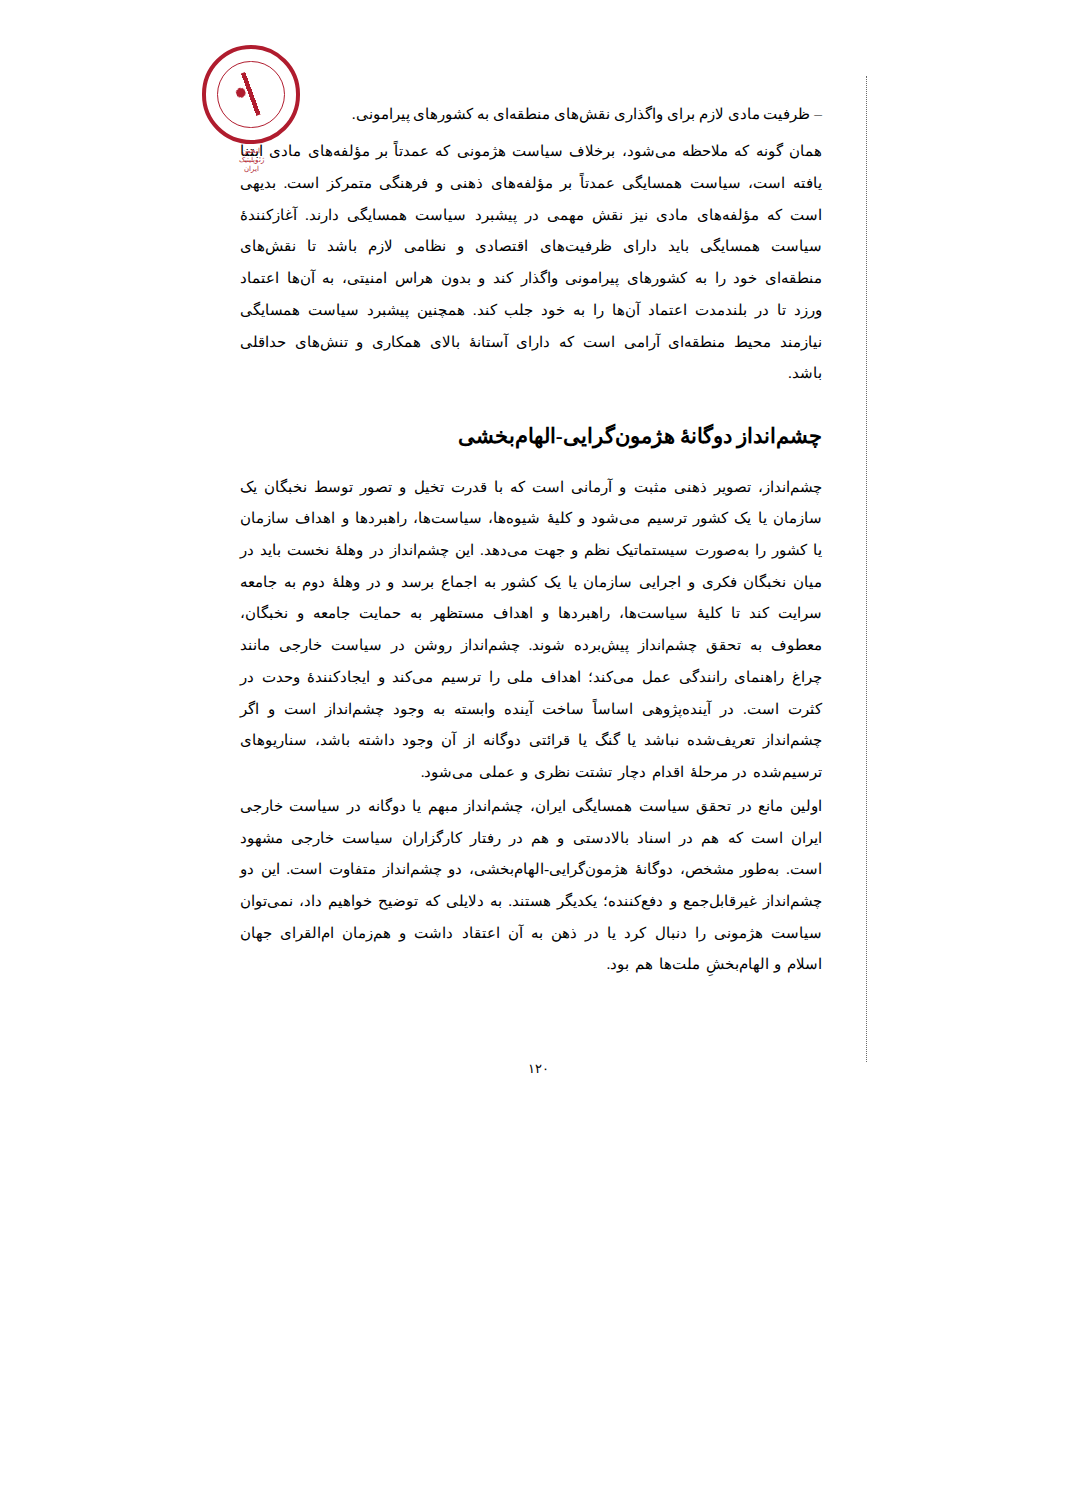انجمن
ژئوپلیتیک
ایران
– ظرفیت مادی لازم برای واگذاری نقش‌های منطقه‌ای به کشورهای پیرامونی.
همان گونه که ملاحظه می‌شود، برخلاف سیاست هژمونی که عمدتاً بر مؤلفه‌های مادی ابتنا یافته است، سیاست همسایگی عمدتاً بر مؤلفه‌های ذهنی و فرهنگی متمرکز است. بدیهی است که مؤلفه‌های مادی نیز نقش مهمی در پیشبرد سیاست همسایگی دارند. آغازکنندهٔ سیاست همسایگی باید دارای ظرفیت‌های اقتصادی و نظامی لازم باشد تا نقش‌های منطقه‌ای خود را به کشورهای پیرامونی واگذار کند و بدون هراس امنیتی، به آن‌ها اعتماد ورزد تا در بلندمدت اعتماد آن‌ها را به خود جلب کند. همچنین پیشبرد سیاست همسایگی نیازمند محیط منطقه‌ای آرامی است که دارای آستانهٔ بالای همکاری و تنش‌های حداقلی باشد.
چشم‌انداز دوگانهٔ هژمون‌گرایی-الهام‌بخشی
چشم‌انداز، تصویر ذهنی مثبت و آرمانی است که با قدرت تخیل و تصور توسط نخبگان یک سازمان یا یک کشور ترسیم می‌شود و کلیهٔ شیوه‌ها، سیاست‌ها، راهبردها و اهداف سازمان یا کشور را به‌صورت سیستماتیک نظم و جهت می‌دهد. این چشم‌انداز در وهلهٔ نخست باید در میان نخبگان فکری و اجرایی سازمان یا یک کشور به اجماع برسد و در وهلهٔ دوم به جامعه سرایت کند تا کلیهٔ سیاست‌ها، راهبردها و اهداف مستظهر به حمایت جامعه و نخبگان، معطوف به تحقق چشم‌انداز پیش‌برده شوند. چشم‌انداز روشن در سیاست خارجی مانند چراغ راهنمای رانندگی عمل می‌کند؛ اهداف ملی را ترسیم می‌کند و ایجادکنندهٔ وحدت در کثرت است. در آینده‌پژوهی اساساً ساخت آینده وابسته به وجود چشم‌انداز است و اگر چشم‌انداز تعریف‌شده نباشد یا گنگ یا قرائتی دوگانه از آن وجود داشته باشد، سناریوهای ترسیم‌شده در مرحلهٔ اقدام دچار تشتت نظری و عملی می‌شود.
اولین مانع در تحقق سیاست همسایگی ایران، چشم‌انداز مبهم یا دوگانه در سیاست خارجی ایران است که هم در اسناد بالادستی و هم در رفتار کارگزاران سیاست خارجی مشهود است. به‌طور مشخص، دوگانهٔ هژمون‌گرایی-الهام‌بخشی، دو چشم‌انداز متفاوت است. این دو چشم‌انداز غیرقابل‌جمع و دفع‌کننده؛ یکدیگر هستند. به دلایلی که توضیح خواهیم داد، نمی‌توان سیاست هژمونی را دنبال کرد یا در ذهن به آن اعتقاد داشت و هم‌زمان ام‌القرای جهان اسلام و الهام‌بخشِ ملت‌ها هم بود.
۱۲۰